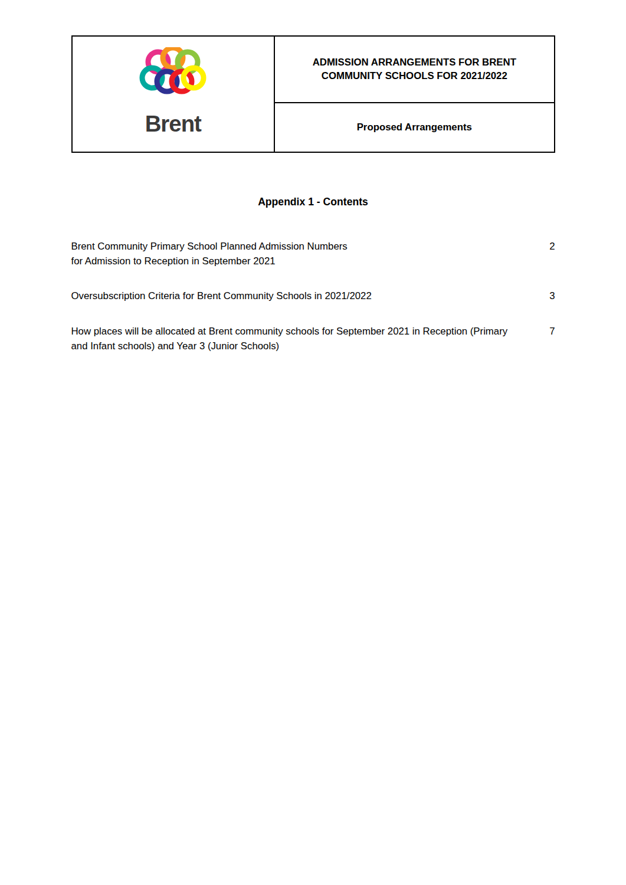| Brent | ADMISSION ARRANGEMENTS FOR BRENT COMMUNITY SCHOOLS FOR 2021/2022 |
| Proposed Arrangements |
Appendix 1 - Contents
Brent Community Primary School Planned Admission Numbers
for Admission to Reception in September 2021
2
Oversubscription Criteria for Brent Community Schools in 2021/2022
3
How places will be allocated at Brent community schools for September 2021 in Reception (Primary and Infant schools) and Year 3 (Junior Schools)
7